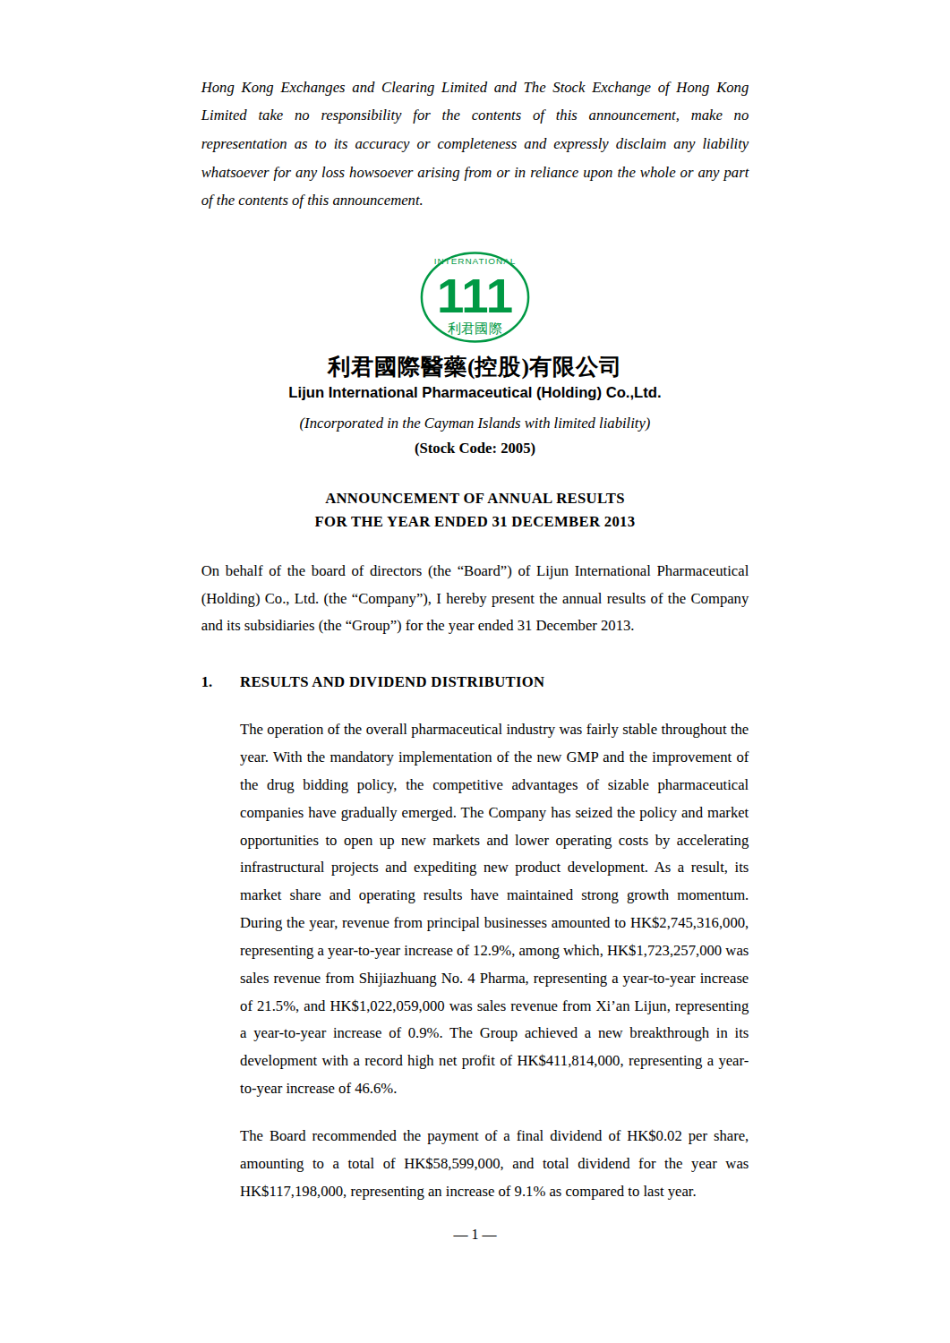Hong Kong Exchanges and Clearing Limited and The Stock Exchange of Hong Kong Limited take no responsibility for the contents of this announcement, make no representation as to its accuracy or completeness and expressly disclaim any liability whatsoever for any loss howsoever arising from or in reliance upon the whole or any part of the contents of this announcement.
(Incorporated in the Cayman Islands with limited liability)
(Stock Code: 2005)
ANNOUNCEMENT OF ANNUAL RESULTS
FOR THE YEAR ENDED 31 DECEMBER 2013
On behalf of the board of directors (the “Board”) of Lijun International Pharmaceutical (Holding) Co., Ltd. (the “Company”), I hereby present the annual results of the Company and its subsidiaries (the “Group”) for the year ended 31 December 2013.
1. RESULTS AND DIVIDEND DISTRIBUTION
The operation of the overall pharmaceutical industry was fairly stable throughout the year. With the mandatory implementation of the new GMP and the improvement of the drug bidding policy, the competitive advantages of sizable pharmaceutical companies have gradually emerged. The Company has seized the policy and market opportunities to open up new markets and lower operating costs by accelerating infrastructural projects and expediting new product development. As a result, its market share and operating results have maintained strong growth momentum. During the year, revenue from principal businesses amounted to HK$2,745,316,000, representing a year-to-year increase of 12.9%, among which, HK$1,723,257,000 was sales revenue from Shijiazhuang No. 4 Pharma, representing a year-to-year increase of 21.5%, and HK$1,022,059,000 was sales revenue from Xi’an Lijun, representing a year-to-year increase of 0.9%. The Group achieved a new breakthrough in its development with a record high net profit of HK$411,814,000, representing a year-to-year increase of 46.6%.
The Board recommended the payment of a final dividend of HK$0.02 per share, amounting to a total of HK$58,599,000, and total dividend for the year was HK$117,198,000, representing an increase of 9.1% as compared to last year.
— 1 —